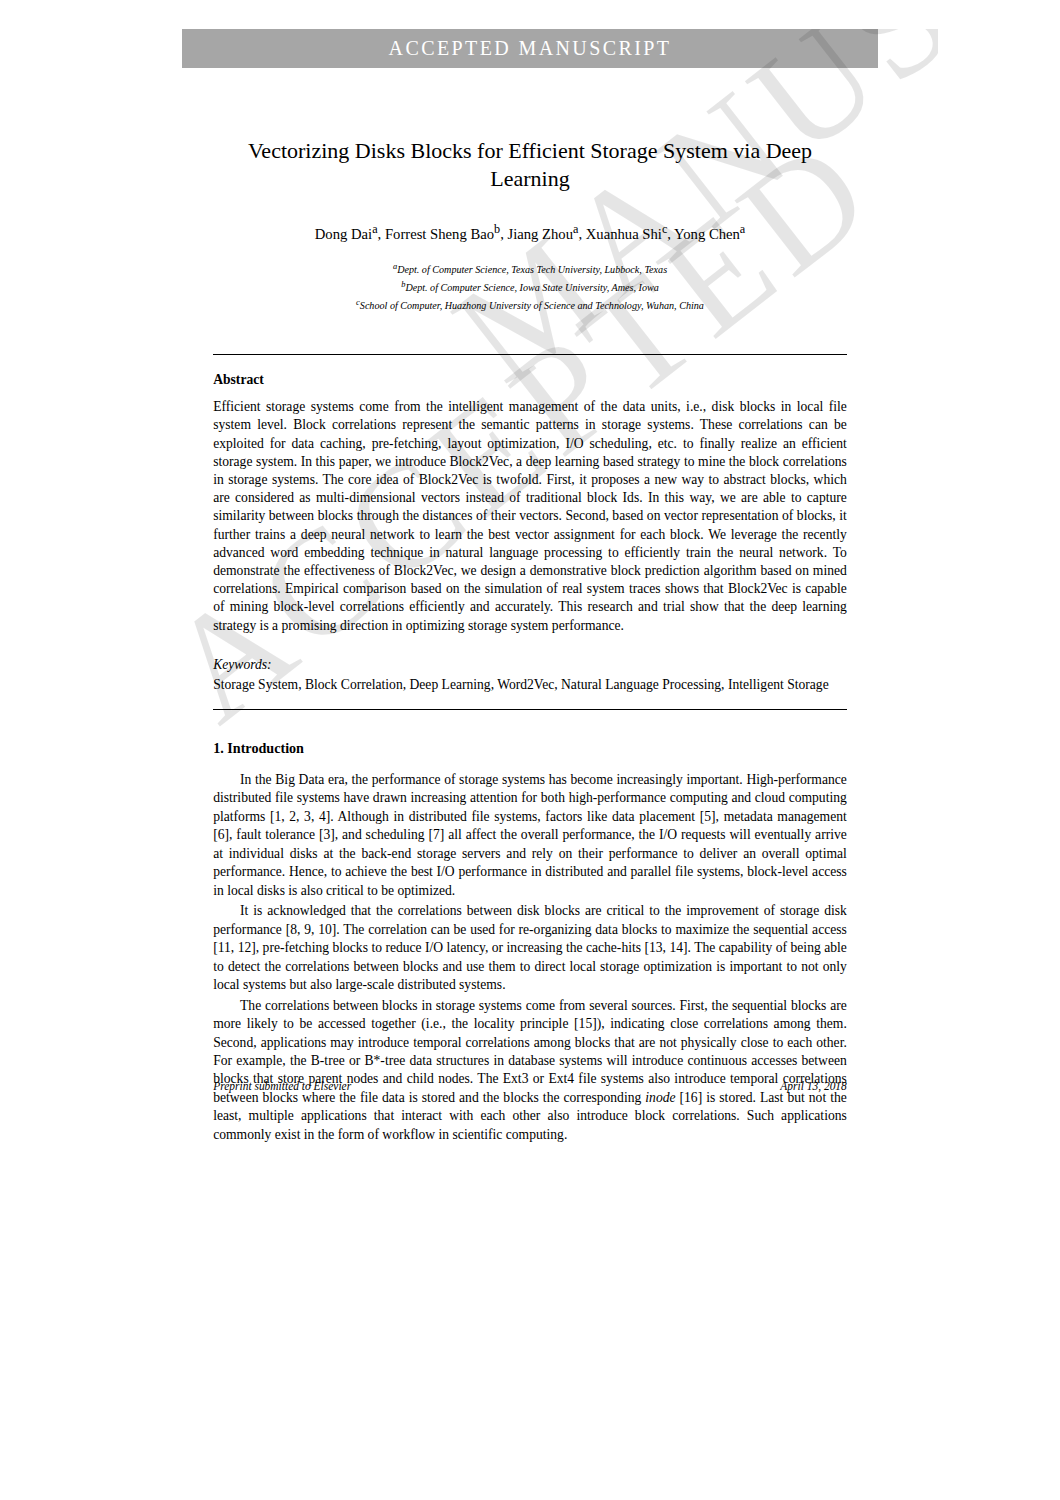ACCEPTED MANUSCRIPT
MANUSCRIPT ACCEPTED
Vectorizing Disks Blocks for Efficient Storage System via Deep Learning
Dong Daia, Forrest Sheng Baob, Jiang Zhoua, Xuanhua Shic, Yong Chena
aDept. of Computer Science, Texas Tech University, Lubbock, Texas
bDept. of Computer Science, Iowa State University, Ames, Iowa
cSchool of Computer, Huazhong University of Science and Technology, Wuhan, China
Abstract
Efficient storage systems come from the intelligent management of the data units, i.e., disk blocks in local file system level. Block correlations represent the semantic patterns in storage systems. These correlations can be exploited for data caching, pre-fetching, layout optimization, I/O scheduling, etc. to finally realize an efficient storage system. In this paper, we introduce Block2Vec, a deep learning based strategy to mine the block correlations in storage systems. The core idea of Block2Vec is twofold. First, it proposes a new way to abstract blocks, which are considered as multi-dimensional vectors instead of traditional block Ids. In this way, we are able to capture similarity between blocks through the distances of their vectors. Second, based on vector representation of blocks, it further trains a deep neural network to learn the best vector assignment for each block. We leverage the recently advanced word embedding technique in natural language processing to efficiently train the neural network. To demonstrate the effectiveness of Block2Vec, we design a demonstrative block prediction algorithm based on mined correlations. Empirical comparison based on the simulation of real system traces shows that Block2Vec is capable of mining block-level correlations efficiently and accurately. This research and trial show that the deep learning strategy is a promising direction in optimizing storage system performance.
Keywords:
Storage System, Block Correlation, Deep Learning, Word2Vec, Natural Language Processing, Intelligent Storage
1. Introduction
In the Big Data era, the performance of storage systems has become increasingly important. High-performance distributed file systems have drawn increasing attention for both high-performance computing and cloud computing platforms [1, 2, 3, 4]. Although in distributed file systems, factors like data placement [5], metadata management [6], fault tolerance [3], and scheduling [7] all affect the overall performance, the I/O requests will eventually arrive at individual disks at the back-end storage servers and rely on their performance to deliver an overall optimal performance. Hence, to achieve the best I/O performance in distributed and parallel file systems, block-level access in local disks is also critical to be optimized.
It is acknowledged that the correlations between disk blocks are critical to the improvement of storage disk performance [8, 9, 10]. The correlation can be used for re-organizing data blocks to maximize the sequential access [11, 12], pre-fetching blocks to reduce I/O latency, or increasing the cache-hits [13, 14]. The capability of being able to detect the correlations between blocks and use them to direct local storage optimization is important to not only local systems but also large-scale distributed systems.
The correlations between blocks in storage systems come from several sources. First, the sequential blocks are more likely to be accessed together (i.e., the locality principle [15]), indicating close correlations among them. Second, applications may introduce temporal correlations among blocks that are not physically close to each other. For example, the B-tree or B*-tree data structures in database systems will introduce continuous accesses between blocks that store parent nodes and child nodes. The Ext3 or Ext4 file systems also introduce temporal correlations between blocks where the file data is stored and the blocks the corresponding inode [16] is stored. Last but not the least, multiple applications that interact with each other also introduce block correlations. Such applications commonly exist in the form of workflow in scientific computing.
Preprint submitted to Elsevier April 13, 2018